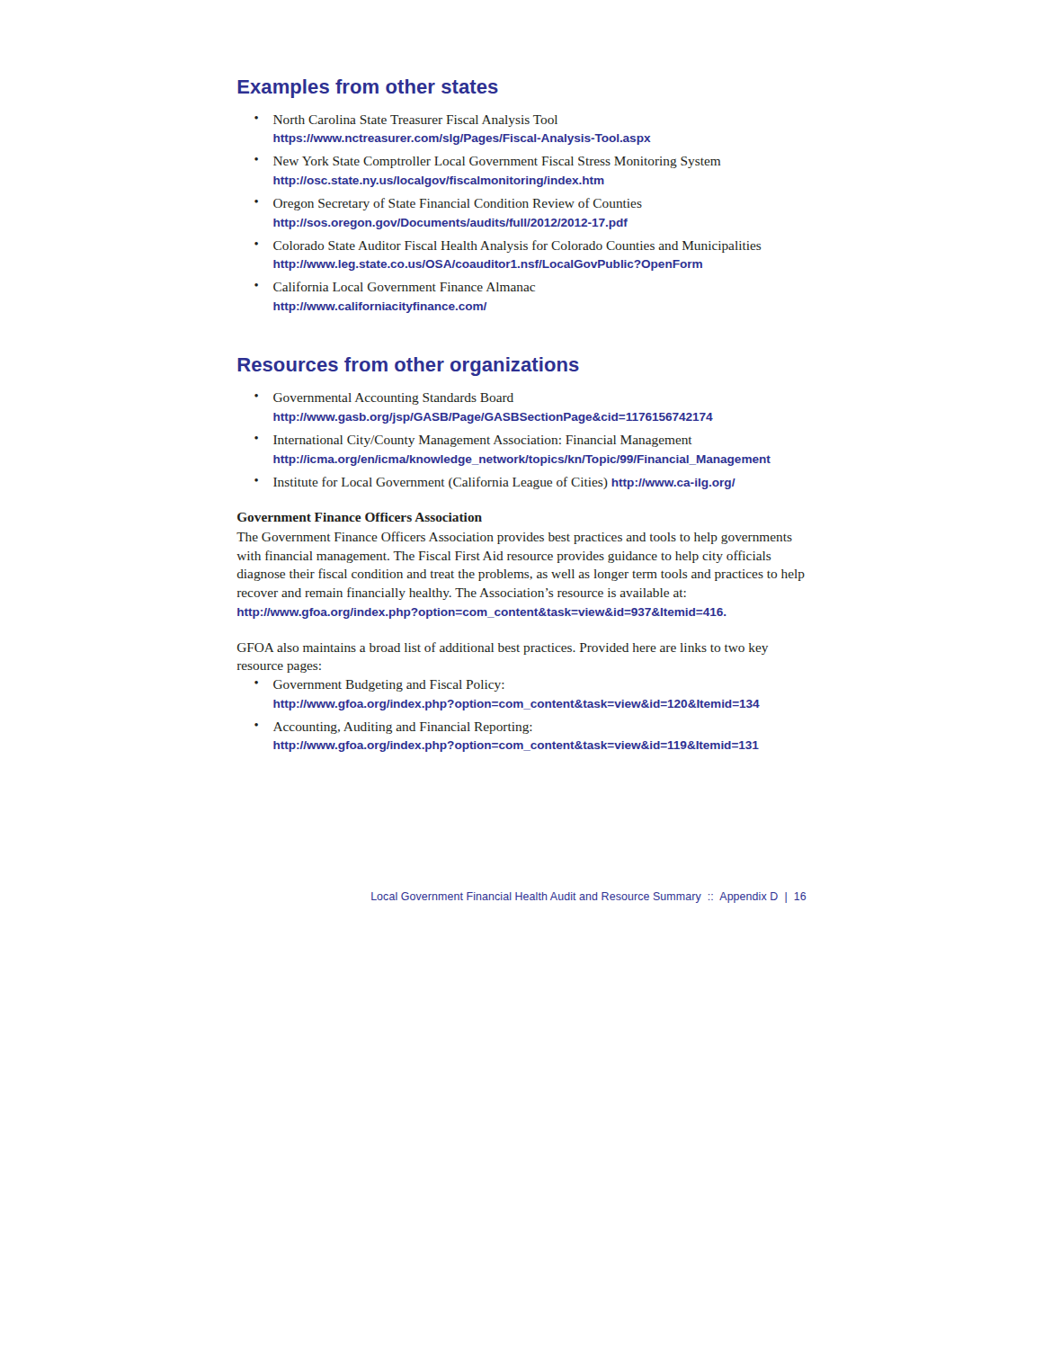Examples from other states
North Carolina State Treasurer Fiscal Analysis Tool
https://www.nctreasurer.com/slg/Pages/Fiscal-Analysis-Tool.aspx
New York State Comptroller Local Government Fiscal Stress Monitoring System
http://osc.state.ny.us/localgov/fiscalmonitoring/index.htm
Oregon Secretary of State Financial Condition Review of Counties
http://sos.oregon.gov/Documents/audits/full/2012/2012-17.pdf
Colorado State Auditor Fiscal Health Analysis for Colorado Counties and Municipalities
http://www.leg.state.co.us/OSA/coauditor1.nsf/LocalGovPublic?OpenForm
California Local Government Finance Almanac
http://www.californiacityfinance.com/
Resources from other organizations
Governmental Accounting Standards Board
http://www.gasb.org/jsp/GASB/Page/GASBSectionPage&cid=1176156742174
International City/County Management Association: Financial Management
http://icma.org/en/icma/knowledge_network/topics/kn/Topic/99/Financial_Management
Institute for Local Government (California League of Cities) http://www.ca-ilg.org/
Government Finance Officers Association
The Government Finance Officers Association provides best practices and tools to help governments with financial management. The Fiscal First Aid resource provides guidance to help city officials diagnose their fiscal condition and treat the problems, as well as longer term tools and practices to help recover and remain financially healthy. The Association’s resource is available at:
http://www.gfoa.org/index.php?option=com_content&task=view&id=937&Itemid=416.
GFOA also maintains a broad list of additional best practices. Provided here are links to two key resource pages:
Government Budgeting and Fiscal Policy:
http://www.gfoa.org/index.php?option=com_content&task=view&id=120&Itemid=134
Accounting, Auditing and Financial Reporting:
http://www.gfoa.org/index.php?option=com_content&task=view&id=119&Itemid=131
Local Government Financial Health Audit and Resource Summary :: Appendix D | 16